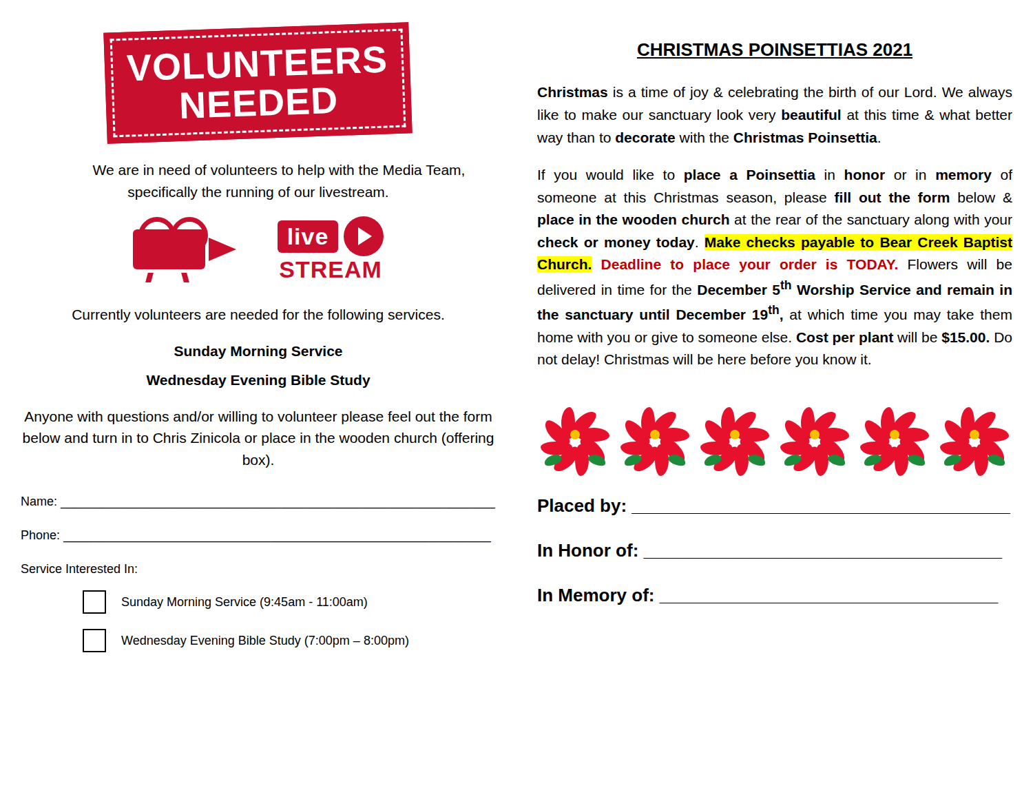Volunteers
Needed
We are in need of volunteers to help with the Media Team, specifically the running of our livestream.
live
STREAM
Currently volunteers are needed for the following services.
Sunday Morning Service
Wednesday Evening Bible Study
Anyone with questions and/or willing to volunteer please feel out the form below and turn in to Chris Zinicola or place in the wooden church (offering box).
Name: _______________________________________________________________
Phone: ______________________________________________________________
Service Interested In:
Sunday Morning Service (9:45am - 11:00am)
Wednesday Evening Bible Study (7:00pm – 8:00pm)
CHRISTMAS POINSETTIAS 2021
Christmas is a time of joy & celebrating the birth of our Lord. We always like to make our sanctuary look very beautiful at this time & what better way than to decorate with the Christmas Poinsettia.
If you would like to place a Poinsettia in honor or in memory of someone at this Christmas season, please fill out the form below & place in the wooden church at the rear of the sanctuary along with your check or money today. Make checks payable to Bear Creek Baptist Church. Deadline to place your order is TODAY. Flowers will be delivered in time for the December 5th Worship Service and remain in the sanctuary until December 19th, at which time you may take them home with you or give to someone else. Cost per plant will be $15.00. Do not delay! Christmas will be here before you know it.
Placed by: ______________________________________
In Honor of: ____________________________________
In Memory of: __________________________________